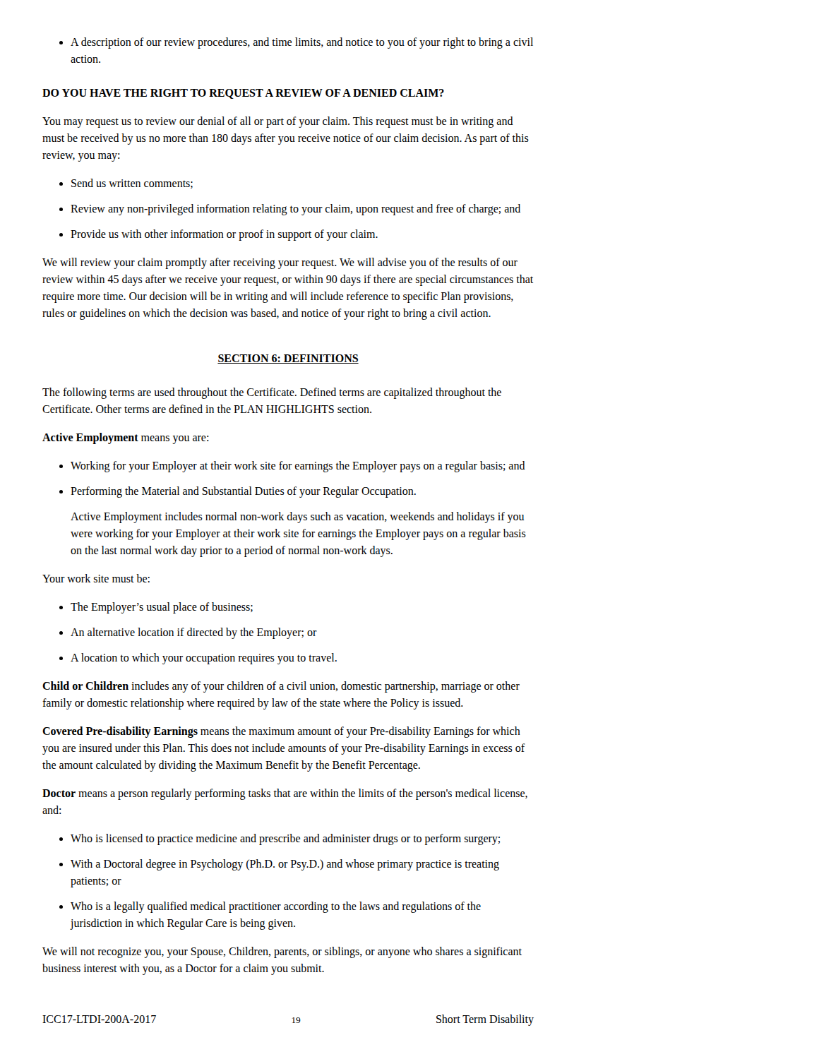A description of our review procedures, and time limits, and notice to you of your right to bring a civil action.
Do you have the right to request a review of a denied claim?
You may request us to review our denial of all or part of your claim. This request must be in writing and must be received by us no more than 180 days after you receive notice of our claim decision. As part of this review, you may:
Send us written comments;
Review any non-privileged information relating to your claim, upon request and free of charge; and
Provide us with other information or proof in support of your claim.
We will review your claim promptly after receiving your request. We will advise you of the results of our review within 45 days after we receive your request, or within 90 days if there are special circumstances that require more time. Our decision will be in writing and will include reference to specific Plan provisions, rules or guidelines on which the decision was based, and notice of your right to bring a civil action.
SECTION 6: DEFINITIONS
The following terms are used throughout the Certificate. Defined terms are capitalized throughout the Certificate. Other terms are defined in the PLAN HIGHLIGHTS section.
Active Employment means you are:
Working for your Employer at their work site for earnings the Employer pays on a regular basis; and
Performing the Material and Substantial Duties of your Regular Occupation.
Active Employment includes normal non-work days such as vacation, weekends and holidays if you were working for your Employer at their work site for earnings the Employer pays on a regular basis on the last normal work day prior to a period of normal non-work days.
Your work site must be:
The Employer’s usual place of business;
An alternative location if directed by the Employer; or
A location to which your occupation requires you to travel.
Child or Children includes any of your children of a civil union, domestic partnership, marriage or other family or domestic relationship where required by law of the state where the Policy is issued.
Covered Pre-disability Earnings means the maximum amount of your Pre-disability Earnings for which you are insured under this Plan. This does not include amounts of your Pre-disability Earnings in excess of the amount calculated by dividing the Maximum Benefit by the Benefit Percentage.
Doctor means a person regularly performing tasks that are within the limits of the person's medical license, and:
Who is licensed to practice medicine and prescribe and administer drugs or to perform surgery;
With a Doctoral degree in Psychology (Ph.D. or Psy.D.) and whose primary practice is treating patients; or
Who is a legally qualified medical practitioner according to the laws and regulations of the jurisdiction in which Regular Care is being given.
We will not recognize you, your Spouse, Children, parents, or siblings, or anyone who shares a significant business interest with you, as a Doctor for a claim you submit.
ICC17-LTDI-200A-2017 19 Short Term Disability